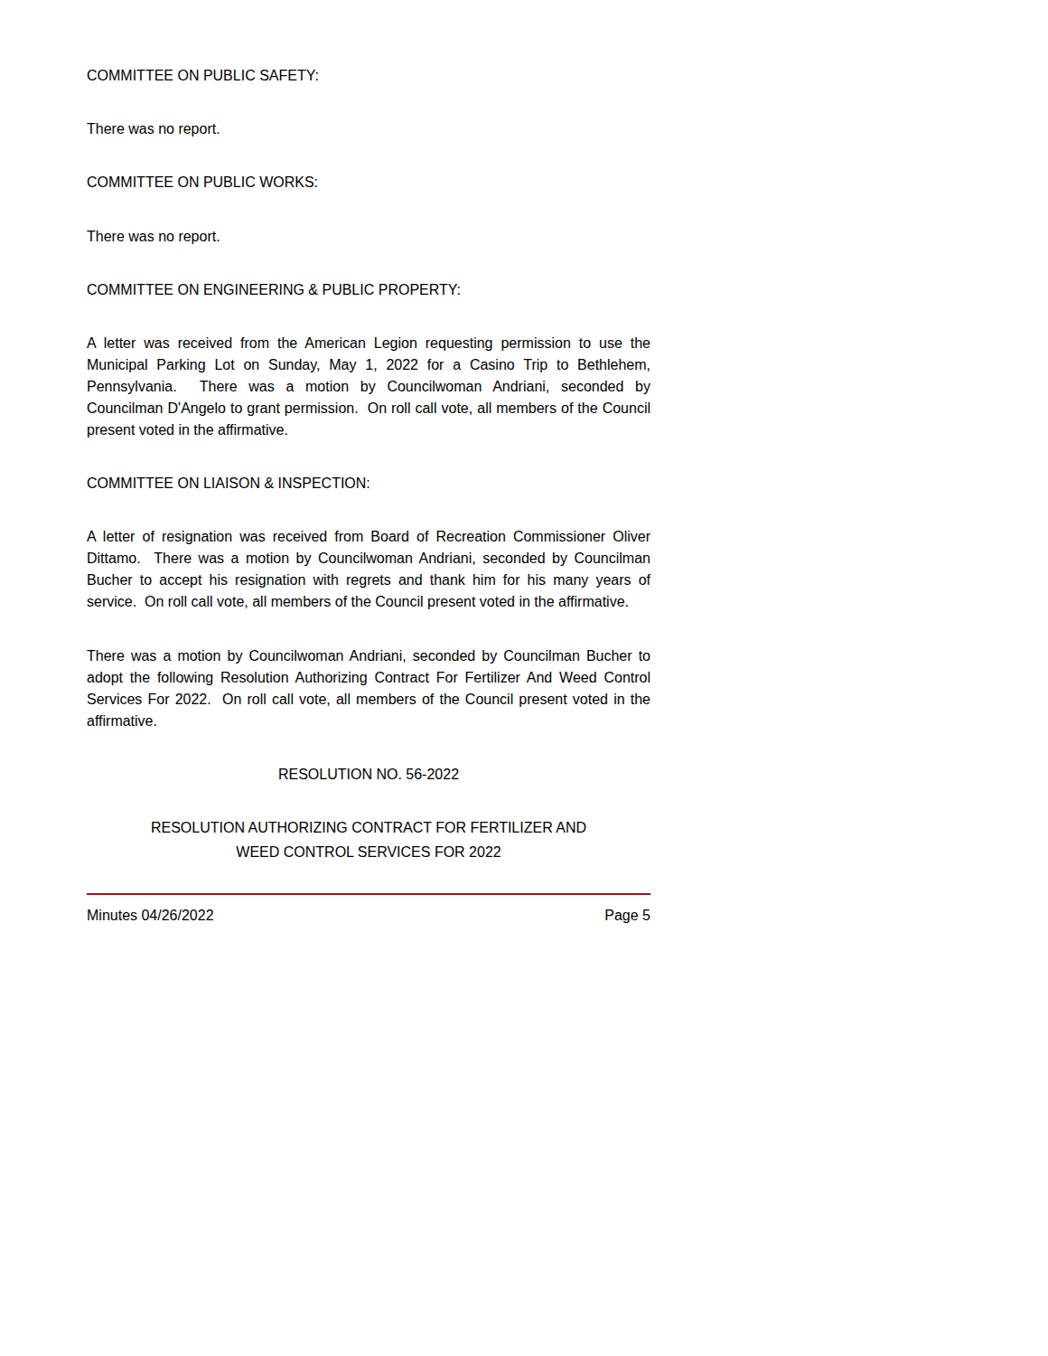COMMITTEE ON PUBLIC SAFETY:
There was no report.
COMMITTEE ON PUBLIC WORKS:
There was no report.
COMMITTEE ON ENGINEERING & PUBLIC PROPERTY:
A letter was received from the American Legion requesting permission to use the Municipal Parking Lot on Sunday, May 1, 2022 for a Casino Trip to Bethlehem, Pennsylvania. There was a motion by Councilwoman Andriani, seconded by Councilman D'Angelo to grant permission. On roll call vote, all members of the Council present voted in the affirmative.
COMMITTEE ON LIAISON & INSPECTION:
A letter of resignation was received from Board of Recreation Commissioner Oliver Dittamo. There was a motion by Councilwoman Andriani, seconded by Councilman Bucher to accept his resignation with regrets and thank him for his many years of service. On roll call vote, all members of the Council present voted in the affirmative.
There was a motion by Councilwoman Andriani, seconded by Councilman Bucher to adopt the following Resolution Authorizing Contract For Fertilizer And Weed Control Services For 2022. On roll call vote, all members of the Council present voted in the affirmative.
RESOLUTION NO. 56-2022
RESOLUTION AUTHORIZING CONTRACT FOR FERTILIZER AND
WEED CONTROL SERVICES FOR 2022
Minutes 04/26/2022 Page 5